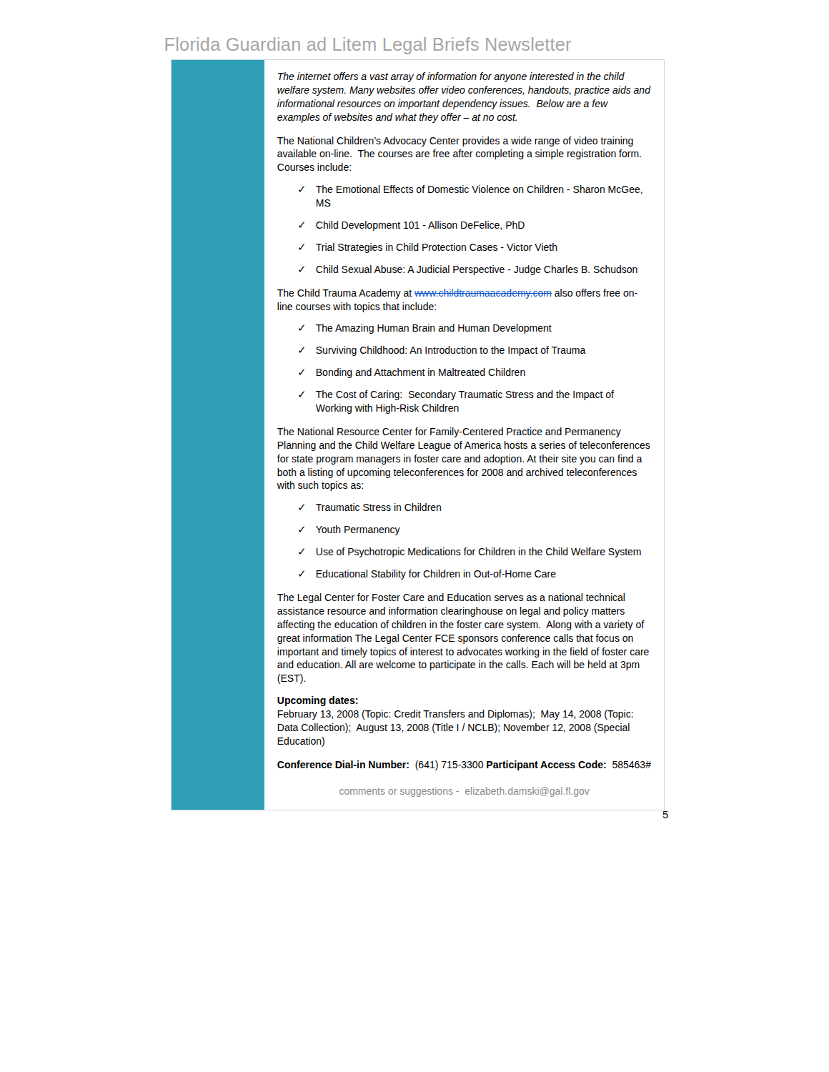Florida Guardian ad Litem Legal Briefs Newsletter
The internet offers a vast array of information for anyone interested in the child welfare system. Many websites offer video conferences, handouts, practice aids and informational resources on important dependency issues. Below are a few examples of websites and what they offer – at no cost.
The National Children’s Advocacy Center provides a wide range of video training available on-line. The courses are free after completing a simple registration form. Courses include:
The Emotional Effects of Domestic Violence on Children - Sharon McGee, MS
Child Development 101 - Allison DeFelice, PhD
Trial Strategies in Child Protection Cases - Victor Vieth
Child Sexual Abuse: A Judicial Perspective - Judge Charles B. Schudson
The Child Trauma Academy at www.childtraumaacademy.com also offers free on-line courses with topics that include:
The Amazing Human Brain and Human Development
Surviving Childhood: An Introduction to the Impact of Trauma
Bonding and Attachment in Maltreated Children
The Cost of Caring: Secondary Traumatic Stress and the Impact of Working with High-Risk Children
The National Resource Center for Family-Centered Practice and Permanency Planning and the Child Welfare League of America hosts a series of teleconferences for state program managers in foster care and adoption. At their site you can find a both a listing of upcoming teleconferences for 2008 and archived teleconferences with such topics as:
Traumatic Stress in Children
Youth Permanency
Use of Psychotropic Medications for Children in the Child Welfare System
Educational Stability for Children in Out-of-Home Care
The Legal Center for Foster Care and Education serves as a national technical assistance resource and information clearinghouse on legal and policy matters affecting the education of children in the foster care system. Along with a variety of great information The Legal Center FCE sponsors conference calls that focus on important and timely topics of interest to advocates working in the field of foster care and education. All are welcome to participate in the calls. Each will be held at 3pm (EST).
Upcoming dates:
February 13, 2008 (Topic: Credit Transfers and Diplomas); May 14, 2008 (Topic: Data Collection); August 13, 2008 (Title I / NCLB); November 12, 2008 (Special Education)
Conference Dial-in Number: (641) 715-3300 Participant Access Code: 585463#
comments or suggestions - elizabeth.damski@gal.fl.gov
5